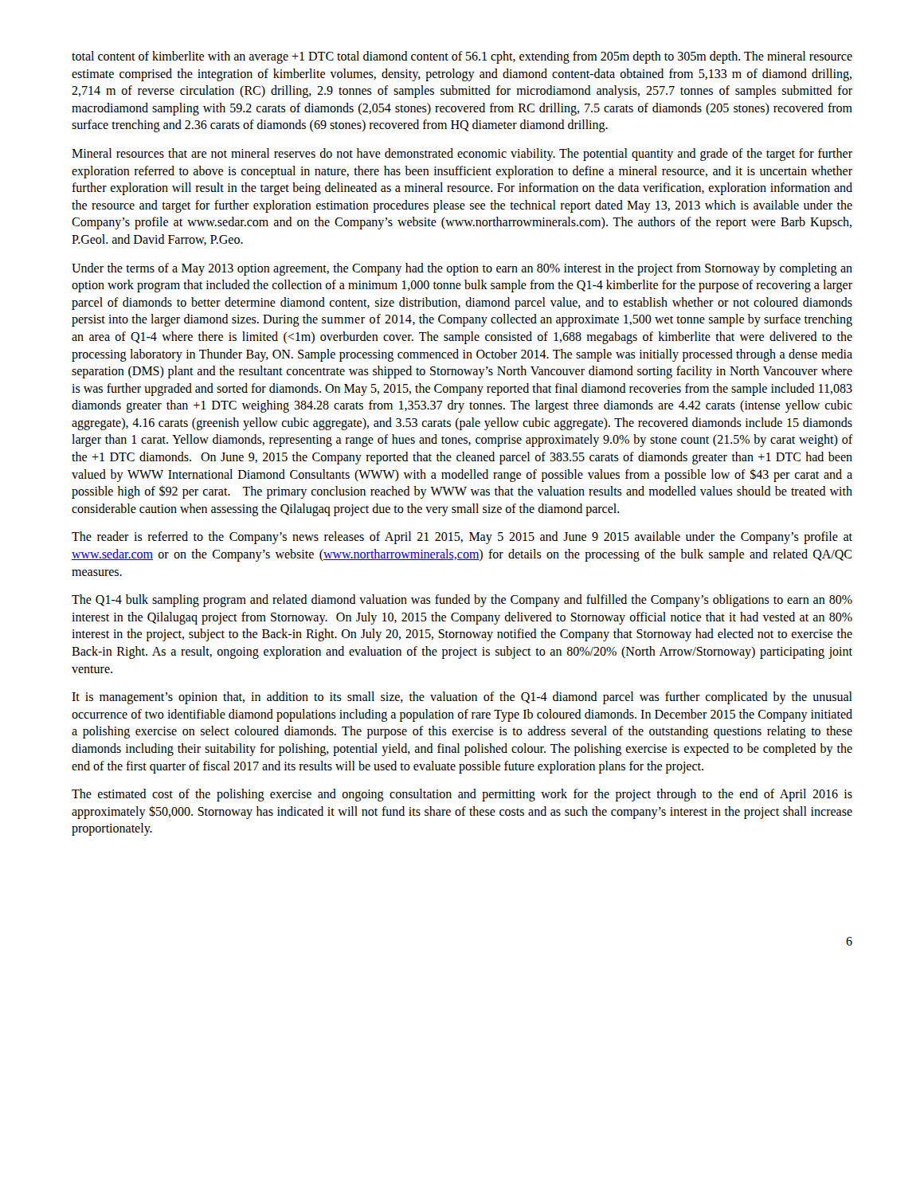total content of kimberlite with an average +1 DTC total diamond content of 56.1 cpht, extending from 205m depth to 305m depth. The mineral resource estimate comprised the integration of kimberlite volumes, density, petrology and diamond content-data obtained from 5,133 m of diamond drilling, 2,714 m of reverse circulation (RC) drilling, 2.9 tonnes of samples submitted for microdiamond analysis, 257.7 tonnes of samples submitted for macrodiamond sampling with 59.2 carats of diamonds (2,054 stones) recovered from RC drilling, 7.5 carats of diamonds (205 stones) recovered from surface trenching and 2.36 carats of diamonds (69 stones) recovered from HQ diameter diamond drilling.
Mineral resources that are not mineral reserves do not have demonstrated economic viability. The potential quantity and grade of the target for further exploration referred to above is conceptual in nature, there has been insufficient exploration to define a mineral resource, and it is uncertain whether further exploration will result in the target being delineated as a mineral resource. For information on the data verification, exploration information and the resource and target for further exploration estimation procedures please see the technical report dated May 13, 2013 which is available under the Company’s profile at www.sedar.com and on the Company’s website (www.northarrowminerals.com). The authors of the report were Barb Kupsch, P.Geol. and David Farrow, P.Geo.
Under the terms of a May 2013 option agreement, the Company had the option to earn an 80% interest in the project from Stornoway by completing an option work program that included the collection of a minimum 1,000 tonne bulk sample from the Q1-4 kimberlite for the purpose of recovering a larger parcel of diamonds to better determine diamond content, size distribution, diamond parcel value, and to establish whether or not coloured diamonds persist into the larger diamond sizes. During the summer of 2014, the Company collected an approximate 1,500 wet tonne sample by surface trenching an area of Q1-4 where there is limited (<1m) overburden cover. The sample consisted of 1,688 megabags of kimberlite that were delivered to the processing laboratory in Thunder Bay, ON. Sample processing commenced in October 2014. The sample was initially processed through a dense media separation (DMS) plant and the resultant concentrate was shipped to Stornoway’s North Vancouver diamond sorting facility in North Vancouver where is was further upgraded and sorted for diamonds. On May 5, 2015, the Company reported that final diamond recoveries from the sample included 11,083 diamonds greater than +1 DTC weighing 384.28 carats from 1,353.37 dry tonnes. The largest three diamonds are 4.42 carats (intense yellow cubic aggregate), 4.16 carats (greenish yellow cubic aggregate), and 3.53 carats (pale yellow cubic aggregate). The recovered diamonds include 15 diamonds larger than 1 carat. Yellow diamonds, representing a range of hues and tones, comprise approximately 9.0% by stone count (21.5% by carat weight) of the +1 DTC diamonds. On June 9, 2015 the Company reported that the cleaned parcel of 383.55 carats of diamonds greater than +1 DTC had been valued by WWW International Diamond Consultants (WWW) with a modelled range of possible values from a possible low of $43 per carat and a possible high of $92 per carat. The primary conclusion reached by WWW was that the valuation results and modelled values should be treated with considerable caution when assessing the Qilalugaq project due to the very small size of the diamond parcel.
The reader is referred to the Company’s news releases of April 21 2015, May 5 2015 and June 9 2015 available under the Company’s profile at www.sedar.com or on the Company’s website (www.northarrowminerals,com) for details on the processing of the bulk sample and related QA/QC measures.
The Q1-4 bulk sampling program and related diamond valuation was funded by the Company and fulfilled the Company’s obligations to earn an 80% interest in the Qilalugaq project from Stornoway. On July 10, 2015 the Company delivered to Stornoway official notice that it had vested at an 80% interest in the project, subject to the Back-in Right. On July 20, 2015, Stornoway notified the Company that Stornoway had elected not to exercise the Back-in Right. As a result, ongoing exploration and evaluation of the project is subject to an 80%/20% (North Arrow/Stornoway) participating joint venture.
It is management’s opinion that, in addition to its small size, the valuation of the Q1-4 diamond parcel was further complicated by the unusual occurrence of two identifiable diamond populations including a population of rare Type Ib coloured diamonds. In December 2015 the Company initiated a polishing exercise on select coloured diamonds. The purpose of this exercise is to address several of the outstanding questions relating to these diamonds including their suitability for polishing, potential yield, and final polished colour. The polishing exercise is expected to be completed by the end of the first quarter of fiscal 2017 and its results will be used to evaluate possible future exploration plans for the project.
The estimated cost of the polishing exercise and ongoing consultation and permitting work for the project through to the end of April 2016 is approximately $50,000. Stornoway has indicated it will not fund its share of these costs and as such the company’s interest in the project shall increase proportionately.
6